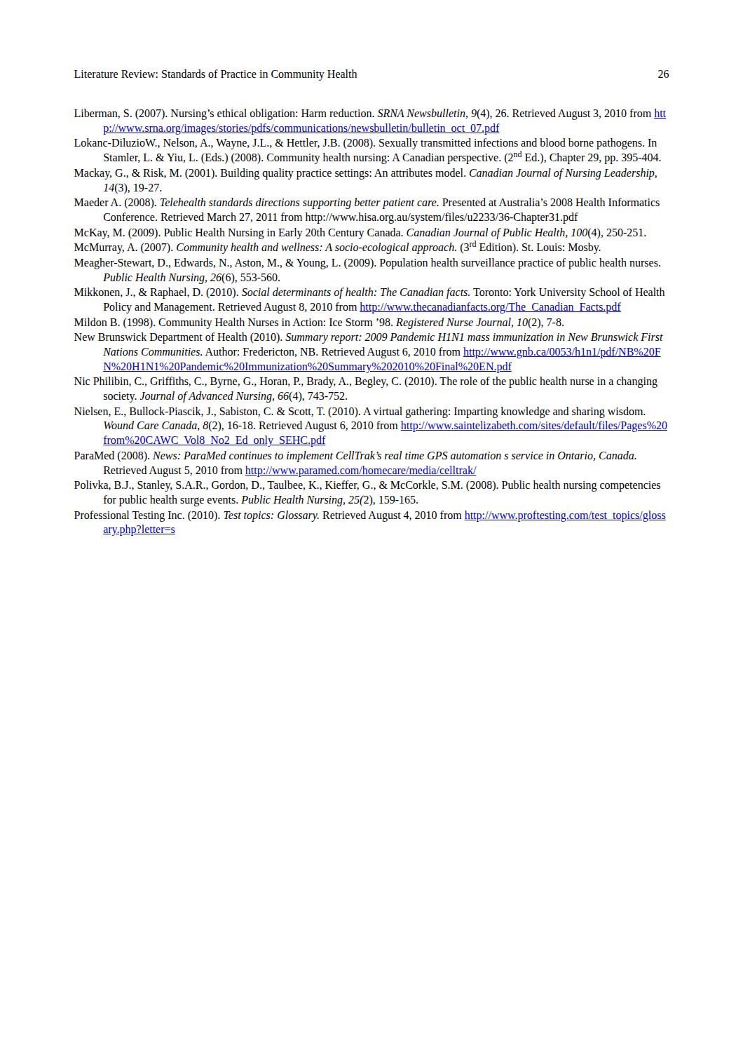Literature Review: Standards of Practice in Community Health 26
Liberman, S. (2007). Nursing’s ethical obligation: Harm reduction. SRNA Newsbulletin, 9(4), 26. Retrieved August 3, 2010 from http://www.srna.org/images/stories/pdfs/communications/newsbulletin/bulletin_oct_07.pdf
Lokanc-DiluzioW., Nelson, A., Wayne, J.L., & Hettler, J.B. (2008). Sexually transmitted infections and blood borne pathogens. In Stamler, L. & Yiu, L. (Eds.) (2008). Community health nursing: A Canadian perspective. (2nd Ed.), Chapter 29, pp. 395-404.
Mackay, G., & Risk, M. (2001). Building quality practice settings: An attributes model. Canadian Journal of Nursing Leadership, 14(3), 19-27.
Maeder A. (2008). Telehealth standards directions supporting better patient care. Presented at Australia’s 2008 Health Informatics Conference. Retrieved March 27, 2011 from http://www.hisa.org.au/system/files/u2233/36-Chapter31.pdf
McKay, M. (2009). Public Health Nursing in Early 20th Century Canada. Canadian Journal of Public Health, 100(4), 250-251.
McMurray, A. (2007). Community health and wellness: A socio-ecological approach. (3rd Edition). St. Louis: Mosby.
Meagher-Stewart, D., Edwards, N., Aston, M., & Young, L. (2009). Population health surveillance practice of public health nurses. Public Health Nursing, 26(6), 553-560.
Mikkonen, J., & Raphael, D. (2010). Social determinants of health: The Canadian facts. Toronto: York University School of Health Policy and Management. Retrieved August 8, 2010 from http://www.thecanadianfacts.org/The_Canadian_Facts.pdf
Mildon B. (1998). Community Health Nurses in Action: Ice Storm ’98. Registered Nurse Journal, 10(2), 7-8.
New Brunswick Department of Health (2010). Summary report: 2009 Pandemic H1N1 mass immunization in New Brunswick First Nations Communities. Author: Fredericton, NB. Retrieved August 6, 2010 from http://www.gnb.ca/0053/h1n1/pdf/NB%20FN%20H1N1%20Pandemic%20Immunization%20Summary%202010%20Final%20EN.pdf
Nic Philibin, C., Griffiths, C., Byrne, G., Horan, P., Brady, A., Begley, C. (2010). The role of the public health nurse in a changing society. Journal of Advanced Nursing, 66(4), 743-752.
Nielsen, E., Bullock-Piascik, J., Sabiston, C. & Scott, T. (2010). A virtual gathering: Imparting knowledge and sharing wisdom. Wound Care Canada, 8(2), 16-18. Retrieved August 6, 2010 from http://www.saintelizabeth.com/sites/default/files/Pages%20from%20CAWC_Vol8_No2_Ed_only_SEHC.pdf
ParaMed (2008). News: ParaMed continues to implement CellTrak’s real time GPS automation s service in Ontario, Canada. Retrieved August 5, 2010 from http://www.paramed.com/homecare/media/celltrak/
Polivka, B.J., Stanley, S.A.R., Gordon, D., Taulbee, K., Kieffer, G., & McCorkle, S.M. (2008). Public health nursing competencies for public health surge events. Public Health Nursing, 25(2), 159-165.
Professional Testing Inc. (2010). Test topics: Glossary. Retrieved August 4, 2010 from http://www.proftesting.com/test_topics/glossary.php?letter=s